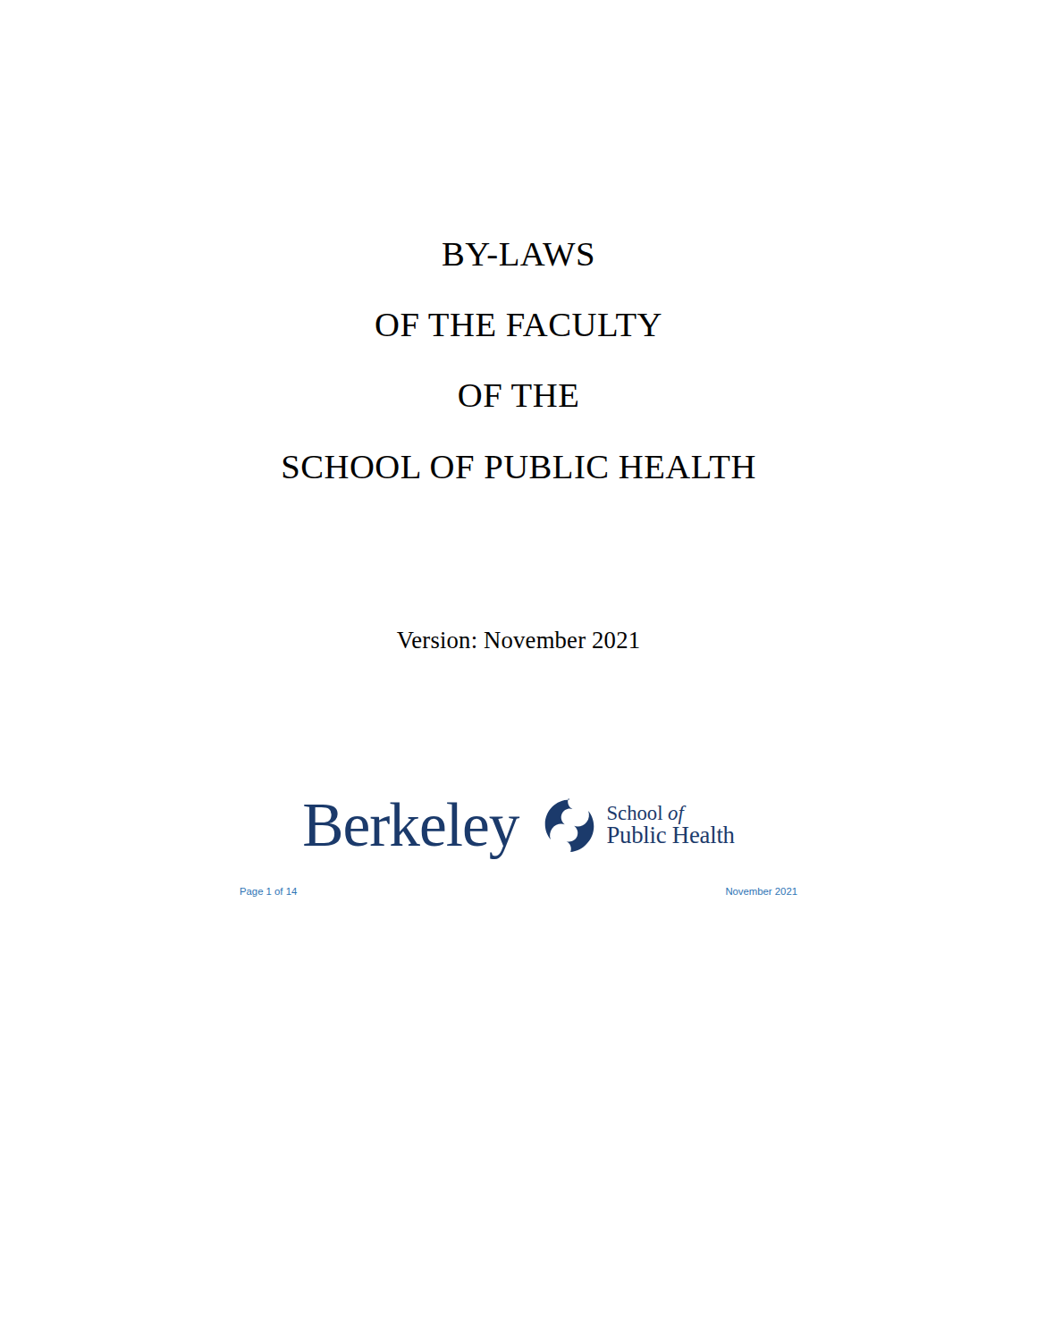BY-LAWS
OF THE FACULTY
OF THE
SCHOOL OF PUBLIC HEALTH
Version: November 2021
Berkeley
School of
Public Health
Page 1 of 14 November 2021